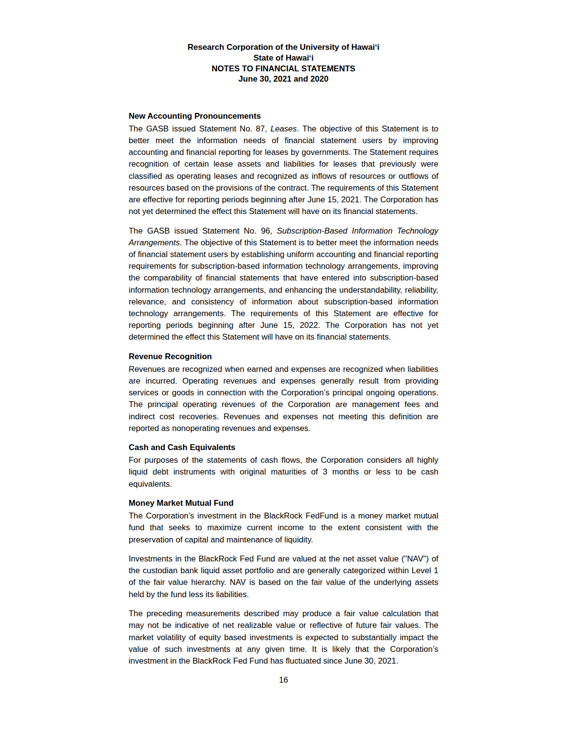Research Corporation of the University of Hawaiʻi
State of Hawaiʻi
NOTES TO FINANCIAL STATEMENTS
June 30, 2021 and 2020
New Accounting Pronouncements
The GASB issued Statement No. 87, Leases. The objective of this Statement is to better meet the information needs of financial statement users by improving accounting and financial reporting for leases by governments. The Statement requires recognition of certain lease assets and liabilities for leases that previously were classified as operating leases and recognized as inflows of resources or outflows of resources based on the provisions of the contract. The requirements of this Statement are effective for reporting periods beginning after June 15, 2021. The Corporation has not yet determined the effect this Statement will have on its financial statements.
The GASB issued Statement No. 96, Subscription-Based Information Technology Arrangements. The objective of this Statement is to better meet the information needs of financial statement users by establishing uniform accounting and financial reporting requirements for subscription-based information technology arrangements, improving the comparability of financial statements that have entered into subscription-based information technology arrangements, and enhancing the understandability, reliability, relevance, and consistency of information about subscription-based information technology arrangements. The requirements of this Statement are effective for reporting periods beginning after June 15, 2022. The Corporation has not yet determined the effect this Statement will have on its financial statements.
Revenue Recognition
Revenues are recognized when earned and expenses are recognized when liabilities are incurred. Operating revenues and expenses generally result from providing services or goods in connection with the Corporation’s principal ongoing operations. The principal operating revenues of the Corporation are management fees and indirect cost recoveries. Revenues and expenses not meeting this definition are reported as nonoperating revenues and expenses.
Cash and Cash Equivalents
For purposes of the statements of cash flows, the Corporation considers all highly liquid debt instruments with original maturities of 3 months or less to be cash equivalents.
Money Market Mutual Fund
The Corporation’s investment in the BlackRock FedFund is a money market mutual fund that seeks to maximize current income to the extent consistent with the preservation of capital and maintenance of liquidity.
Investments in the BlackRock Fed Fund are valued at the net asset value ("NAV") of the custodian bank liquid asset portfolio and are generally categorized within Level 1 of the fair value hierarchy. NAV is based on the fair value of the underlying assets held by the fund less its liabilities.
The preceding measurements described may produce a fair value calculation that may not be indicative of net realizable value or reflective of future fair values. The market volatility of equity based investments is expected to substantially impact the value of such investments at any given time. It is likely that the Corporation’s investment in the BlackRock Fed Fund has fluctuated since June 30, 2021.
16